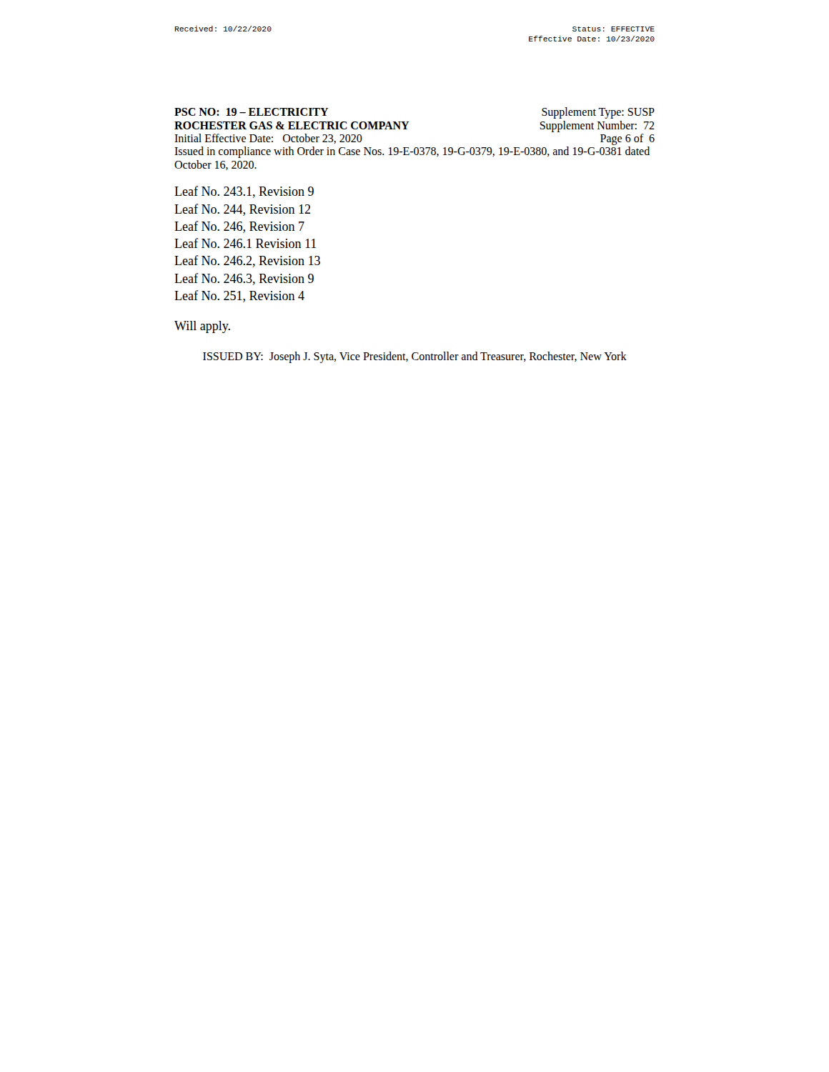Received: 10/22/2020
Status: EFFECTIVE
Effective Date: 10/23/2020
PSC NO: 19 – ELECTRICITY
Supplement Type: SUSP
ROCHESTER GAS & ELECTRIC COMPANY
Supplement Number: 72
Initial Effective Date: October 23, 2020
Page 6 of 6
Issued in compliance with Order in Case Nos. 19-E-0378, 19-G-0379, 19-E-0380, and 19-G-0381 dated October 16, 2020.
Leaf No. 243.1, Revision 9
Leaf No. 244, Revision 12
Leaf No. 246, Revision 7
Leaf No. 246.1 Revision 11
Leaf No. 246.2, Revision 13
Leaf No. 246.3, Revision 9
Leaf No. 251, Revision 4
Will apply.
ISSUED BY: Joseph J. Syta, Vice President, Controller and Treasurer, Rochester, New York